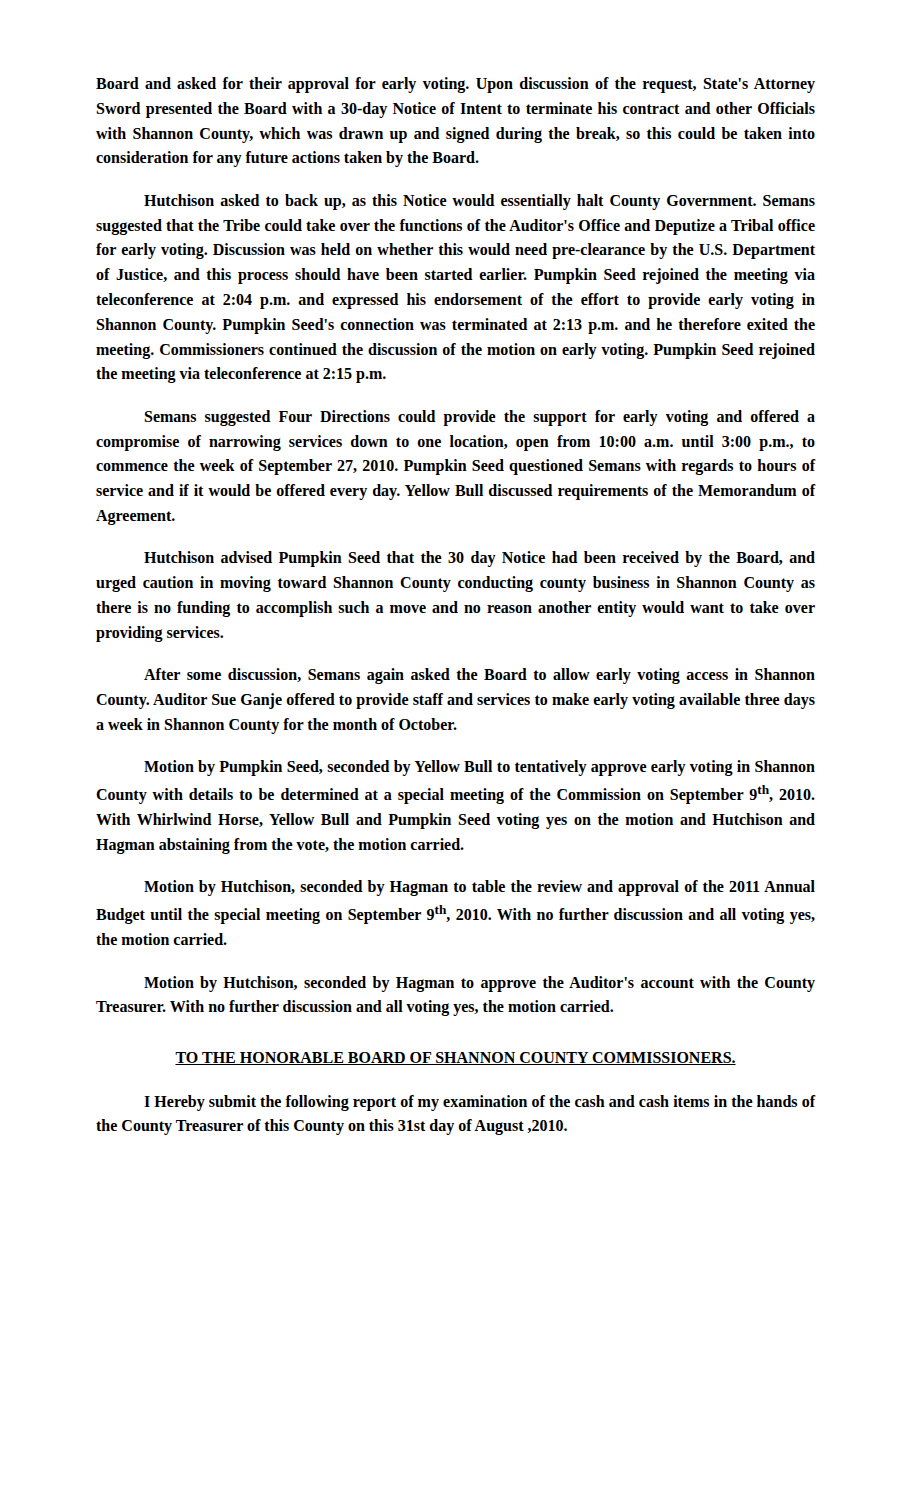Board and asked for their approval for early voting. Upon discussion of the request, State's Attorney Sword presented the Board with a 30-day Notice of Intent to terminate his contract and other Officials with Shannon County, which was drawn up and signed during the break, so this could be taken into consideration for any future actions taken by the Board.
Hutchison asked to back up, as this Notice would essentially halt County Government. Semans suggested that the Tribe could take over the functions of the Auditor's Office and Deputize a Tribal office for early voting. Discussion was held on whether this would need pre-clearance by the U.S. Department of Justice, and this process should have been started earlier. Pumpkin Seed rejoined the meeting via teleconference at 2:04 p.m. and expressed his endorsement of the effort to provide early voting in Shannon County. Pumpkin Seed's connection was terminated at 2:13 p.m. and he therefore exited the meeting. Commissioners continued the discussion of the motion on early voting. Pumpkin Seed rejoined the meeting via teleconference at 2:15 p.m.
Semans suggested Four Directions could provide the support for early voting and offered a compromise of narrowing services down to one location, open from 10:00 a.m. until 3:00 p.m., to commence the week of September 27, 2010. Pumpkin Seed questioned Semans with regards to hours of service and if it would be offered every day. Yellow Bull discussed requirements of the Memorandum of Agreement.
Hutchison advised Pumpkin Seed that the 30 day Notice had been received by the Board, and urged caution in moving toward Shannon County conducting county business in Shannon County as there is no funding to accomplish such a move and no reason another entity would want to take over providing services.
After some discussion, Semans again asked the Board to allow early voting access in Shannon County. Auditor Sue Ganje offered to provide staff and services to make early voting available three days a week in Shannon County for the month of October.
Motion by Pumpkin Seed, seconded by Yellow Bull to tentatively approve early voting in Shannon County with details to be determined at a special meeting of the Commission on September 9th, 2010. With Whirlwind Horse, Yellow Bull and Pumpkin Seed voting yes on the motion and Hutchison and Hagman abstaining from the vote, the motion carried.
Motion by Hutchison, seconded by Hagman to table the review and approval of the 2011 Annual Budget until the special meeting on September 9th, 2010. With no further discussion and all voting yes, the motion carried.
Motion by Hutchison, seconded by Hagman to approve the Auditor's account with the County Treasurer. With no further discussion and all voting yes, the motion carried.
TO THE HONORABLE BOARD OF SHANNON COUNTY COMMISSIONERS.
I Hereby submit the following report of my examination of the cash and cash items in the hands of the County Treasurer of this County on this 31st day of August ,2010.